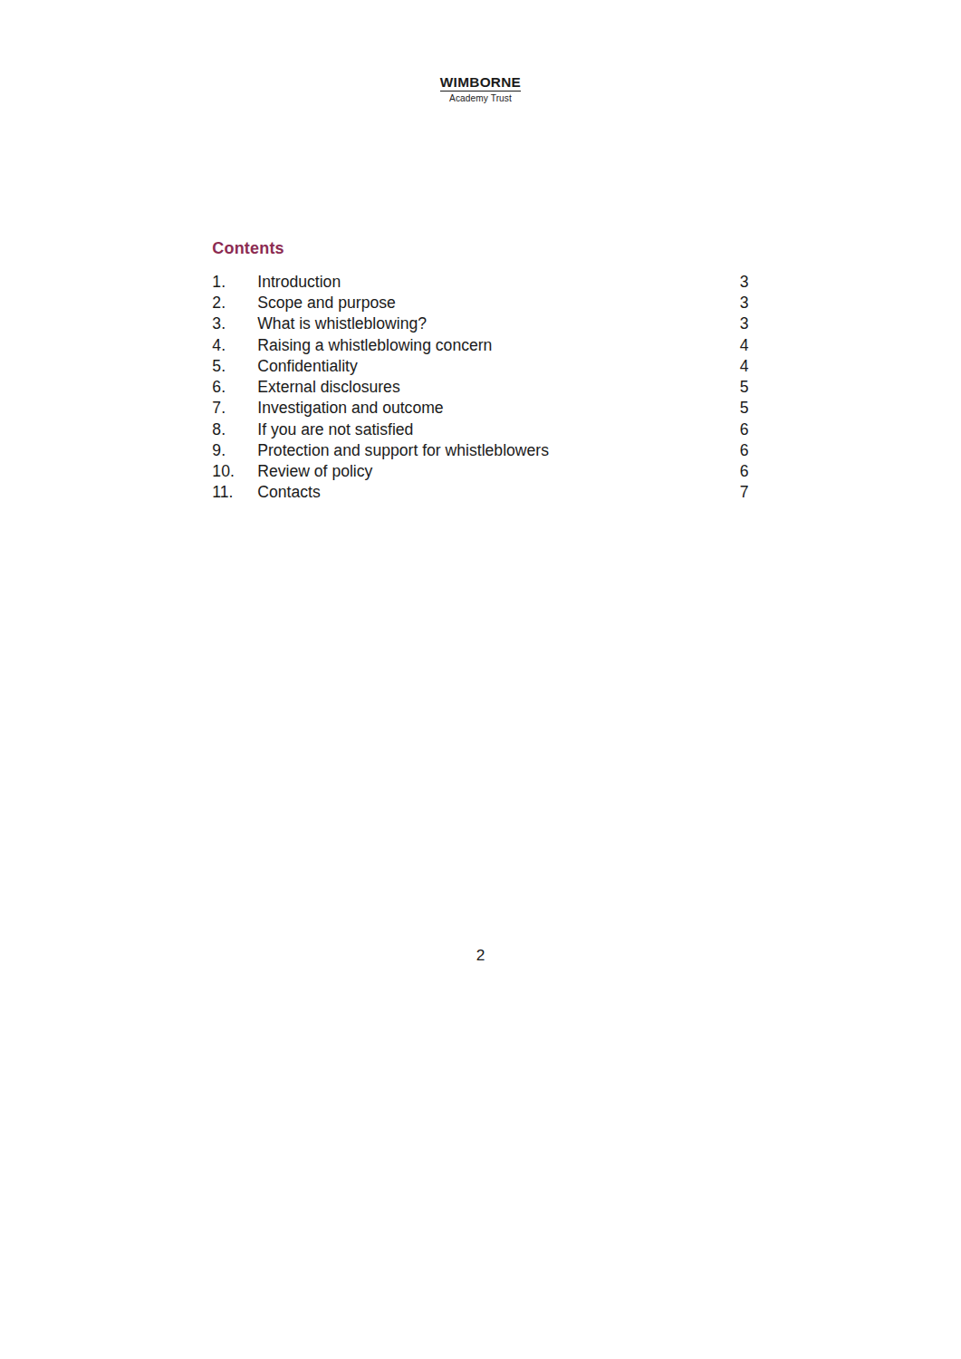WIMBORNE
Academy Trust
Contents
| 1. | Introduction | 3 |
| 2. | Scope and purpose | 3 |
| 3. | What is whistleblowing? | 3 |
| 4. | Raising a whistleblowing concern | 4 |
| 5. | Confidentiality | 4 |
| 6. | External disclosures | 5 |
| 7. | Investigation and outcome | 5 |
| 8. | If you are not satisfied | 6 |
| 9. | Protection and support for whistleblowers | 6 |
| 10. | Review of policy | 6 |
| 11. | Contacts | 7 |
2